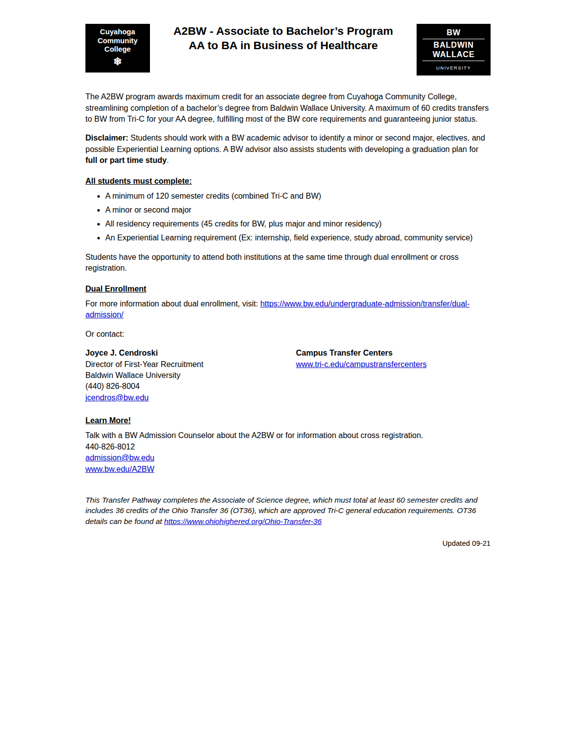Cuyahoga
Community
College
❄
A2BW - Associate to Bachelor’s Program
AA to BA in Business of Healthcare
BW
BALDWIN
WALLACE
UNIVERSITY
The A2BW program awards maximum credit for an associate degree from Cuyahoga Community College, streamlining completion of a bachelor’s degree from Baldwin Wallace University. A maximum of 60 credits transfers to BW from Tri-C for your AA degree, fulfilling most of the BW core requirements and guaranteeing junior status.
Disclaimer: Students should work with a BW academic advisor to identify a minor or second major, electives, and possible Experiential Learning options. A BW advisor also assists students with developing a graduation plan for full or part time study.
All students must complete:
A minimum of 120 semester credits (combined Tri-C and BW)
A minor or second major
All residency requirements (45 credits for BW, plus major and minor residency)
An Experiential Learning requirement (Ex: internship, field experience, study abroad, community service)
Students have the opportunity to attend both institutions at the same time through dual enrollment or cross registration.
Dual Enrollment
For more information about dual enrollment, visit: https://www.bw.edu/undergraduate-admission/transfer/dual-admission/
Or contact:
Joyce J. Cendroski Director of First-Year Recruitment Baldwin Wallace University (440) 826-8004 jcendros@bw.edu
Campus Transfer Centers www.tri-c.edu/campustransfercenters
Learn More!
Talk with a BW Admission Counselor about the A2BW or for information about cross registration.
440-826-8012
admission@bw.edu www.bw.edu/A2BW
This Transfer Pathway completes the Associate of Science degree, which must total at least 60 semester credits and includes 36 credits of the Ohio Transfer 36 (OT36), which are approved Tri-C general education requirements. OT36 details can be found at https://www.ohiohighered.org/Ohio-Transfer-36
Updated 09-21